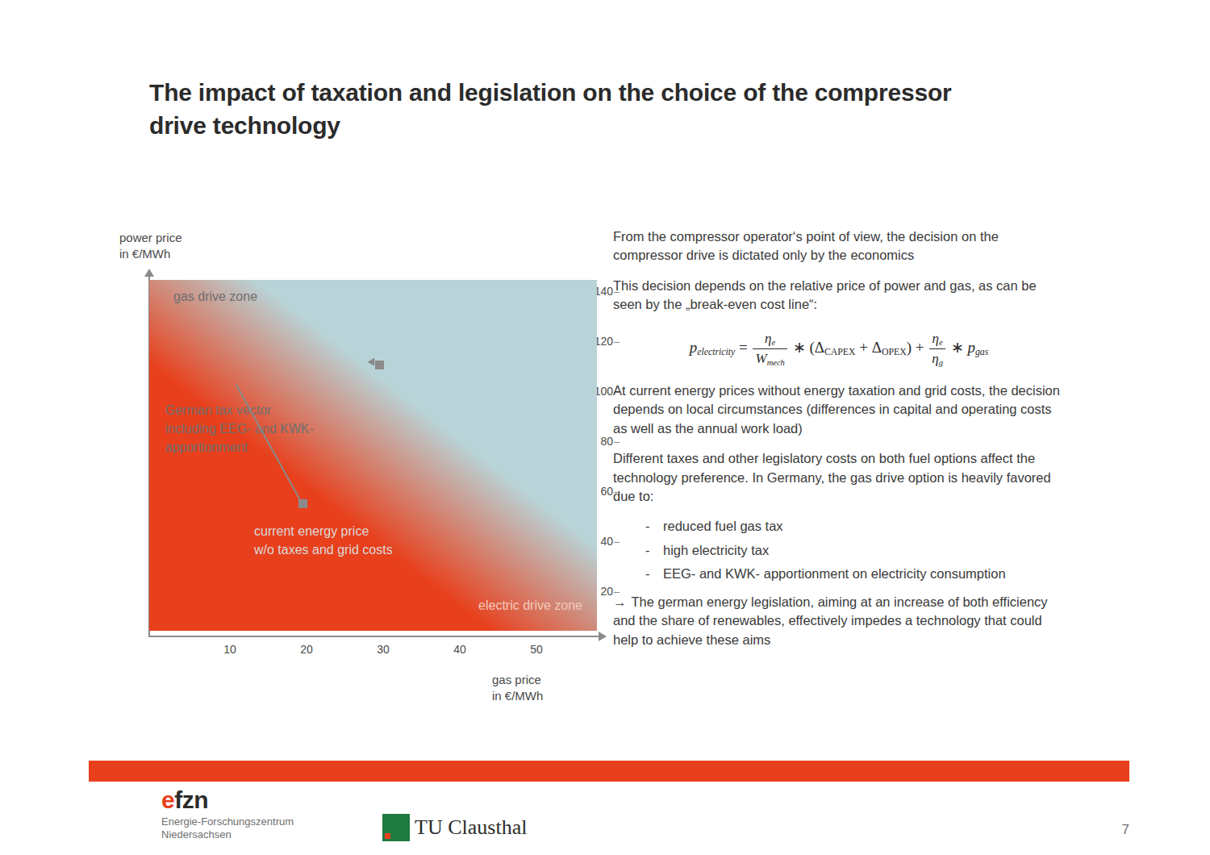The impact of taxation and legislation on the choice of the compressor drive technology
power price
in €/MWh
140
120
100
80
60
40
20
10
20
30
40
50
gas drive zone
electric drive zone
German tax vector
including EEG- and KWK-
apportionment
current energy price
w/o taxes and grid costs
gas price
in €/MWh
From the compressor operator‘s point of view, the decision on the compressor drive is dictated only by the economics
This decision depends on the relative price of power and gas, as can be seen by the „break-even cost line“:
pelectricity = ηe Wmech ∗ (ΔCAPEX + ΔOPEX) + ηe ηg ∗ pgas
At current energy prices without energy taxation and grid costs, the decision depends on local circumstances (differences in capital and operating costs as well as the annual work load)
Different taxes and other legislatory costs on both fuel options affect the technology preference. In Germany, the gas drive option is heavily favored due to:
reduced fuel gas tax
high electricity tax
EEG- and KWK- apportionment on electricity consumption
The german energy legislation, aiming at an increase of both efficiency and the share of renewables, effectively impedes a technology that could help to achieve these aims
efzn
Energie-Forschungszentrum
Niedersachsen
TU Clausthal
7